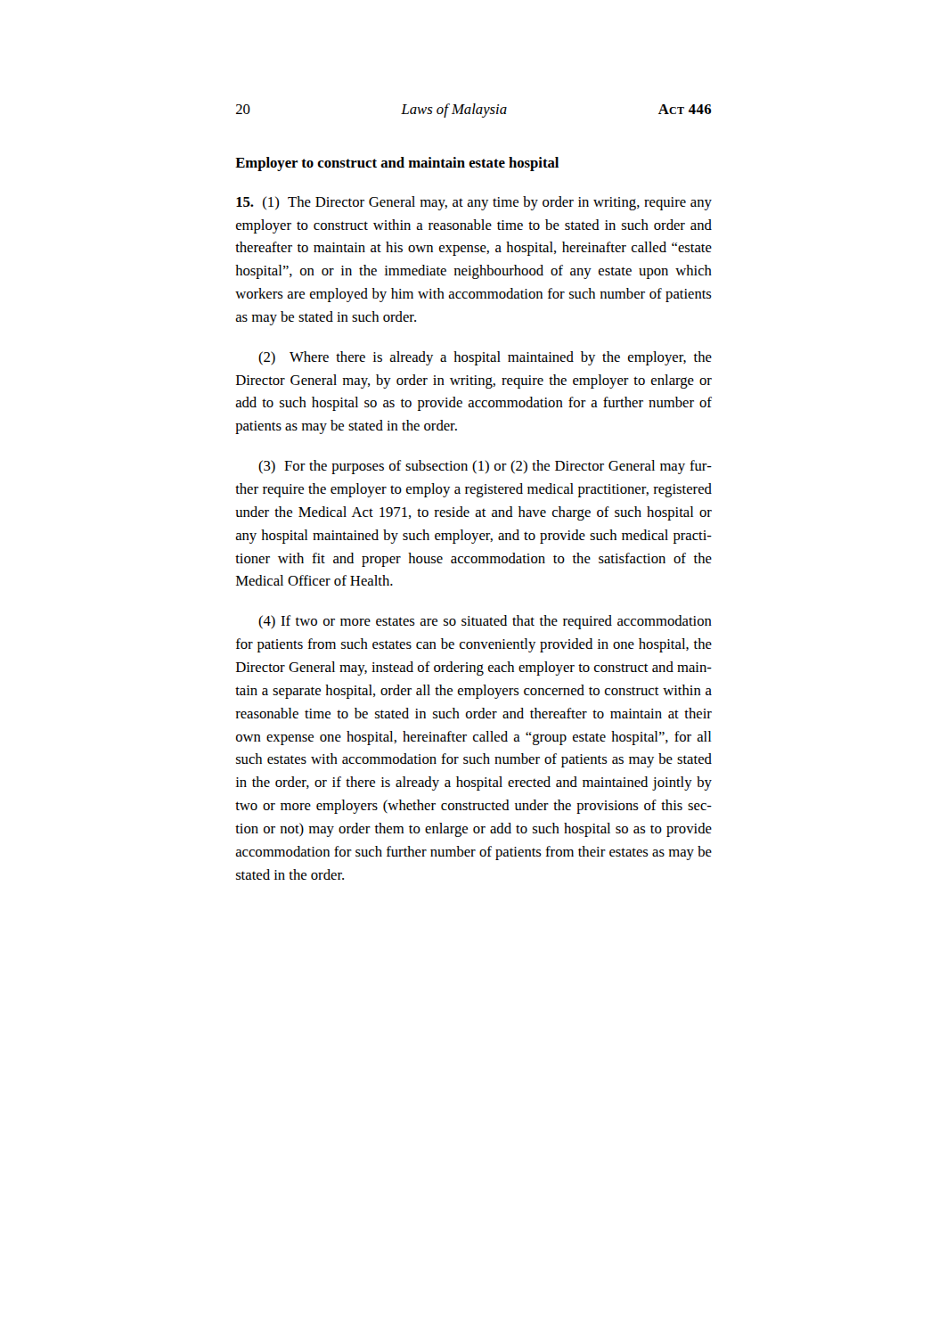20 Laws of Malaysia Act 446
Employer to construct and maintain estate hospital
15. (1) The Director General may, at any time by order in writing, require any employer to construct within a reasonable time to be stated in such order and thereafter to maintain at his own expense, a hospital, hereinafter called “estate hospital”, on or in the immediate neighbourhood of any estate upon which workers are employed by him with accommodation for such number of patients as may be stated in such order.
(2) Where there is already a hospital maintained by the employer, the Director General may, by order in writing, require the employer to enlarge or add to such hospital so as to provide accommodation for a further number of patients as may be stated in the order.
(3) For the purposes of subsection (1) or (2) the Director General may further require the employer to employ a registered medical practitioner, registered under the Medical Act 1971, to reside at and have charge of such hospital or any hospital maintained by such employer, and to provide such medical practitioner with fit and proper house accommodation to the satisfaction of the Medical Officer of Health.
(4) If two or more estates are so situated that the required accommodation for patients from such estates can be conveniently provided in one hospital, the Director General may, instead of ordering each employer to construct and maintain a separate hospital, order all the employers concerned to construct within a reasonable time to be stated in such order and thereafter to maintain at their own expense one hospital, hereinafter called a “group estate hospital”, for all such estates with accommodation for such number of patients as may be stated in the order, or if there is already a hospital erected and maintained jointly by two or more employers (whether constructed under the provisions of this section or not) may order them to enlarge or add to such hospital so as to provide accommodation for such further number of patients from their estates as may be stated in the order.